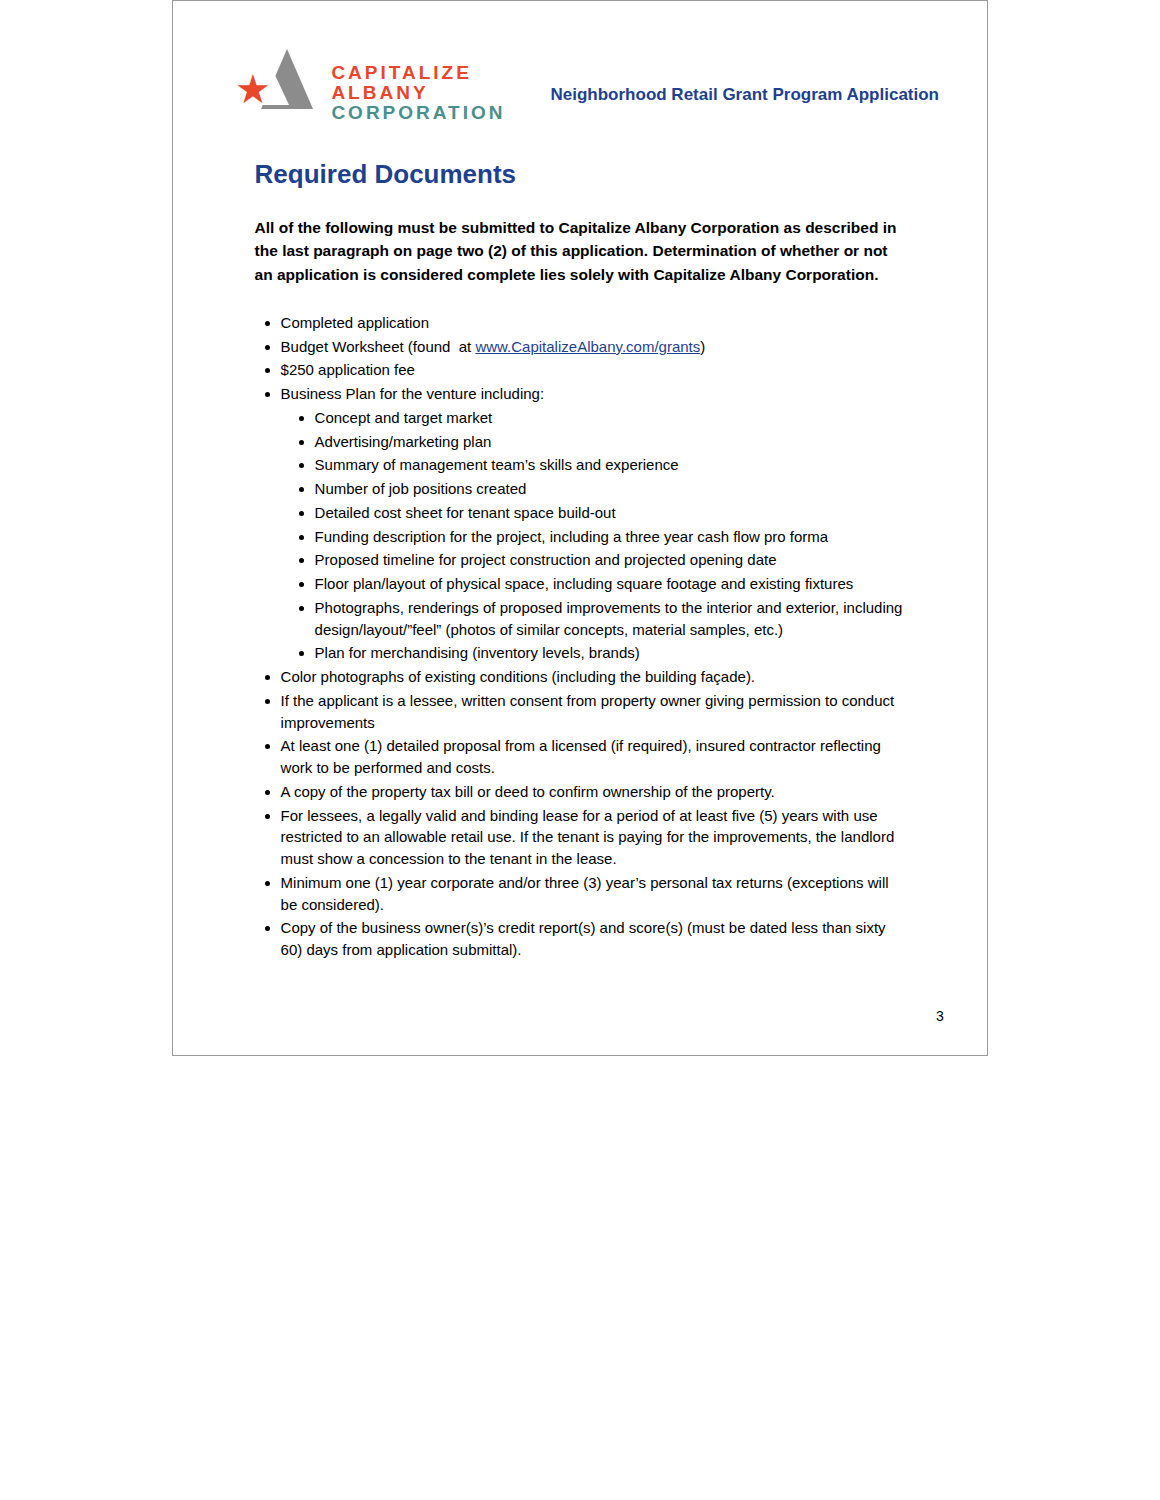★
CAPITALIZE ALBANY
CORPORATION
Neighborhood Retail Grant Program Application
Required Documents
All of the following must be submitted to Capitalize Albany Corporation as described in the last paragraph on page two (2) of this application. Determination of whether or not an application is considered complete lies solely with Capitalize Albany Corporation.
Completed application
Budget Worksheet (found at www.CapitalizeAlbany.com/grants)
$250 application fee
Business Plan for the venture including:
Concept and target market
Advertising/marketing plan
Summary of management team’s skills and experience
Number of job positions created
Detailed cost sheet for tenant space build-out
Funding description for the project, including a three year cash flow pro forma
Proposed timeline for project construction and projected opening date
Floor plan/layout of physical space, including square footage and existing fixtures
Photographs, renderings of proposed improvements to the interior and exterior, including design/layout/”feel” (photos of similar concepts, material samples, etc.)
Plan for merchandising (inventory levels, brands)
Color photographs of existing conditions (including the building façade).
If the applicant is a lessee, written consent from property owner giving permission to conduct improvements
At least one (1) detailed proposal from a licensed (if required), insured contractor reflecting work to be performed and costs.
A copy of the property tax bill or deed to confirm ownership of the property.
For lessees, a legally valid and binding lease for a period of at least five (5) years with use restricted to an allowable retail use. If the tenant is paying for the improvements, the landlord must show a concession to the tenant in the lease.
Minimum one (1) year corporate and/or three (3) year’s personal tax returns (exceptions will be considered).
Copy of the business owner(s)’s credit report(s) and score(s) (must be dated less than sixty 60) days from application submittal).
3